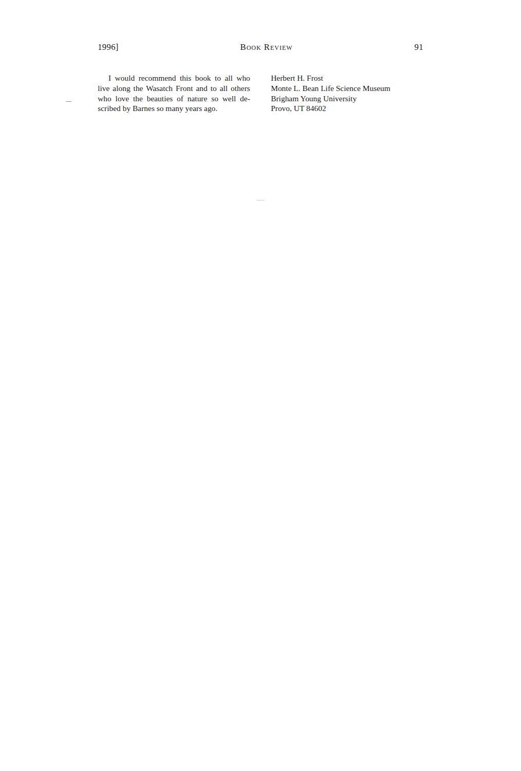1996] Book Review 91
I would recommend this book to all who live along the Wasatch Front and to all others who love the beauties of nature so well described by Barnes so many years ago.
Herbert H. Frost
Monte L. Bean Life Science Museum
Brigham Young University
Provo, UT 84602